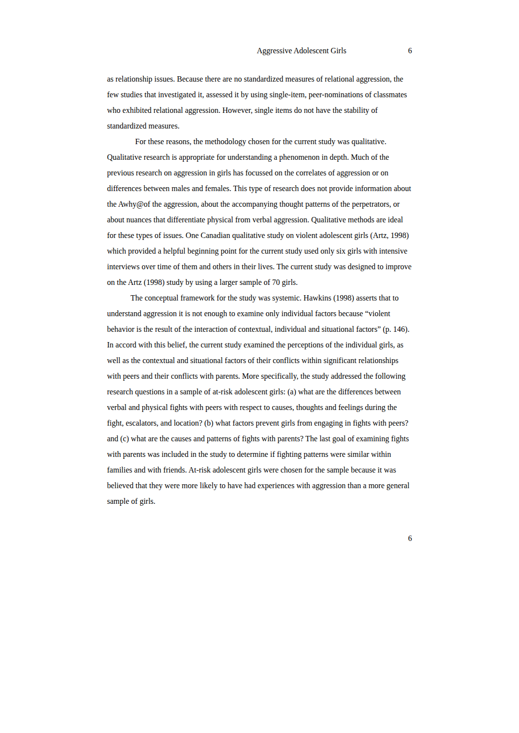Aggressive Adolescent Girls 6
as relationship issues. Because there are no standardized measures of relational aggression, the few studies that investigated it, assessed it by using single-item, peer-nominations of classmates who exhibited relational aggression. However, single items do not have the stability of standardized measures.
For these reasons, the methodology chosen for the current study was qualitative. Qualitative research is appropriate for understanding a phenomenon in depth. Much of the previous research on aggression in girls has focussed on the correlates of aggression or on differences between males and females. This type of research does not provide information about the Awhy@of the aggression, about the accompanying thought patterns of the perpetrators, or about nuances that differentiate physical from verbal aggression. Qualitative methods are ideal for these types of issues. One Canadian qualitative study on violent adolescent girls (Artz, 1998) which provided a helpful beginning point for the current study used only six girls with intensive interviews over time of them and others in their lives. The current study was designed to improve on the Artz (1998) study by using a larger sample of 70 girls.
The conceptual framework for the study was systemic. Hawkins (1998) asserts that to understand aggression it is not enough to examine only individual factors because “violent behavior is the result of the interaction of contextual, individual and situational factors” (p. 146). In accord with this belief, the current study examined the perceptions of the individual girls, as well as the contextual and situational factors of their conflicts within significant relationships with peers and their conflicts with parents. More specifically, the study addressed the following research questions in a sample of at-risk adolescent girls: (a) what are the differences between verbal and physical fights with peers with respect to causes, thoughts and feelings during the fight, escalators, and location? (b) what factors prevent girls from engaging in fights with peers? and (c) what are the causes and patterns of fights with parents? The last goal of examining fights with parents was included in the study to determine if fighting patterns were similar within families and with friends. At-risk adolescent girls were chosen for the sample because it was believed that they were more likely to have had experiences with aggression than a more general sample of girls.
6